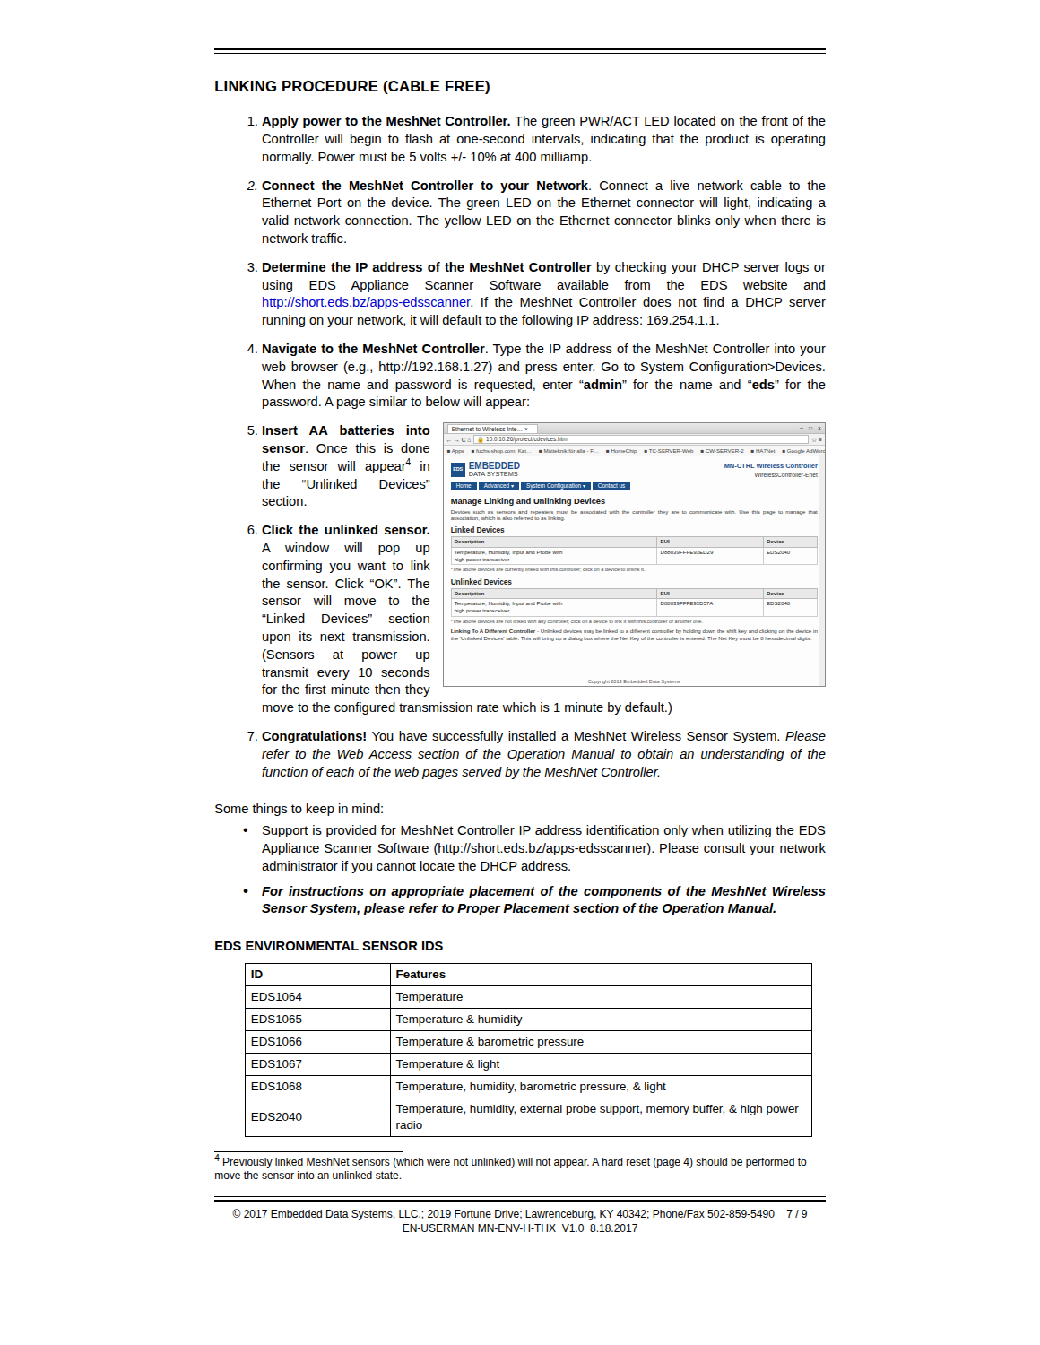LINKING PROCEDURE (CABLE FREE)
Apply power to the MeshNet Controller. The green PWR/ACT LED located on the front of the Controller will begin to flash at one-second intervals, indicating that the product is operating normally. Power must be 5 volts +/- 10% at 400 milliamp.
Connect the MeshNet Controller to your Network. Connect a live network cable to the Ethernet Port on the device. The green LED on the Ethernet connector will light, indicating a valid network connection. The yellow LED on the Ethernet connector blinks only when there is network traffic.
Determine the IP address of the MeshNet Controller by checking your DHCP server logs or using EDS Appliance Scanner Software available from the EDS website and http://short.eds.bz/apps-edsscanner. If the MeshNet Controller does not find a DHCP server running on your network, it will default to the following IP address: 169.254.1.1.
Navigate to the MeshNet Controller. Type the IP address of the MeshNet Controller into your web browser (e.g., http://192.168.1.27) and press enter. Go to System Configuration>Devices. When the name and password is requested, enter “admin” for the name and “eds” for the password. A page similar to below will appear:
Ethernet to Wireless Inte… ×
− □ ×
← → C ⌂
🔒 10.0.10.26/protect/cdevices.htm
☆ ≡
■ Apps ■ fuchs-shop.com: Kat… ■ Mätteknik för alla - F… ■ HomeChip ■ TC-SERVER-Web ■ CW-SERVER-2 ■ HA7Net ■ Google AdWords: Ke… ■ Analytics
MN-CTRL Wireless ControllerWirelessController-Enet
EDS
EMBEDDEDDATA SYSTEMS
Home Advanced ▾System Configuration ▾Contact us
Manage Linking and Unlinking Devices
Devices such as sensors and repeaters must be associated with the controller they are to communicate with. Use this page to manage that association, which is also referred to as linking.
Linked Devices
| Description | EUI | Device |
| --- | --- | --- |
| Temperature, Humidity, Input and Probe with high power transceiver | D88039FFFE93ED29 | EDS2040 |
*The above devices are currently linked with this controller; click on a device to unlink it.
Unlinked Devices
| Description | EUI | Device |
| --- | --- | --- |
| Temperature, Humidity, Input and Probe with high power transceiver | D88039FFFE93D57A | EDS2040 |
*The above devices are not linked with any controller; click on a device to link it with this controller or another one.
Linking To A Different Controller - Unlinked devices may be linked to a different controller by holding down the shift key and clicking on the device in the 'Unlinked Devices' table. This will bring up a dialog box where the Net Key of the controller is entered. The Net Key must be 8 hexadecimal digits.
Copyright 2013 Embedded Data Systems
Insert AA batteries into sensor. Once this is done the sensor will appear4 in the “Unlinked Devices” section.
Click the unlinked sensor. A window will pop up confirming you want to link the sensor. Click “OK”. The sensor will move to the “Linked Devices” section upon its next transmission. (Sensors at power up transmit every 10 seconds for the first minute then they move to the configured transmission rate which is 1 minute by default.)
Congratulations! You have successfully installed a MeshNet Wireless Sensor System. Please refer to the Web Access section of the Operation Manual to obtain an understanding of the function of each of the web pages served by the MeshNet Controller.
Some things to keep in mind:
Support is provided for MeshNet Controller IP address identification only when utilizing the EDS Appliance Scanner Software (http://short.eds.bz/apps-edsscanner). Please consult your network administrator if you cannot locate the DHCP address.
For instructions on appropriate placement of the components of the MeshNet Wireless Sensor System, please refer to Proper Placement section of the Operation Manual.
EDS ENVIRONMENTAL SENSOR IDS
| ID | Features |
| --- | --- |
| EDS1064 | Temperature |
| EDS1065 | Temperature & humidity |
| EDS1066 | Temperature & barometric pressure |
| EDS1067 | Temperature & light |
| EDS1068 | Temperature, humidity, barometric pressure, & light |
| EDS2040 | Temperature, humidity, external probe support, memory buffer, & high power radio |
4 Previously linked MeshNet sensors (which were not unlinked) will not appear. A hard reset (page 4) should be performed to move the sensor into an unlinked state.
© 2017 Embedded Data Systems, LLC.; 2019 Fortune Drive; Lawrenceburg, KY 40342; Phone/Fax 502-859-5490 7 / 9
EN-USERMAN MN-ENV-H-THX V1.0 8.18.2017